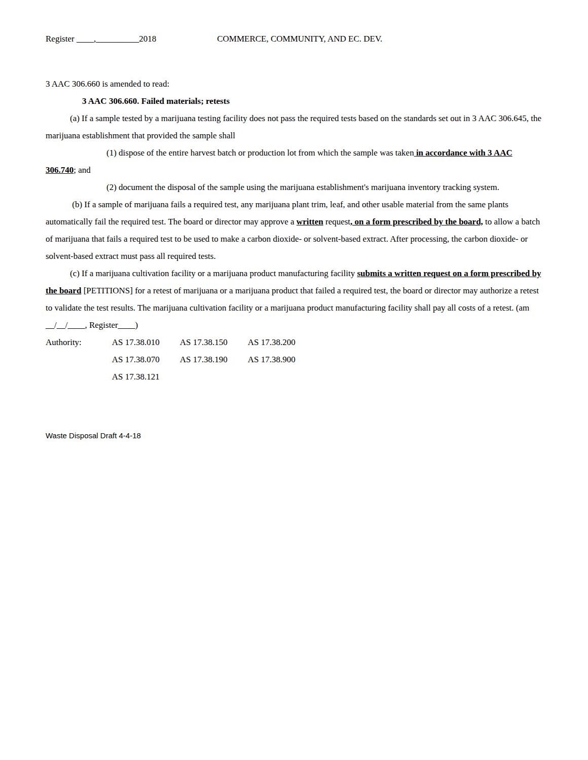Register ____,__________2018 COMMERCE, COMMUNITY, AND EC. DEV.
3 AAC 306.660 is amended to read:
3 AAC 306.660. Failed materials; retests
(a) If a sample tested by a marijuana testing facility does not pass the required tests based on the standards set out in 3 AAC 306.645, the marijuana establishment that provided the sample shall
(1) dispose of the entire harvest batch or production lot from which the sample was taken in accordance with 3 AAC 306.740; and
(2) document the disposal of the sample using the marijuana establishment's marijuana inventory tracking system.
(b) If a sample of marijuana fails a required test, any marijuana plant trim, leaf, and other usable material from the same plants automatically fail the required test. The board or director may approve a written request, on a form prescribed by the board, to allow a batch of marijuana that fails a required test to be used to make a carbon dioxide- or solvent-based extract. After processing, the carbon dioxide- or solvent-based extract must pass all required tests.
(c) If a marijuana cultivation facility or a marijuana product manufacturing facility submits a written request on a form prescribed by the board [PETITIONS] for a retest of marijuana or a marijuana product that failed a required test, the board or director may authorize a retest to validate the test results. The marijuana cultivation facility or a marijuana product manufacturing facility shall pay all costs of a retest. (am __/__/____, Register____)
| Authority: | AS 17.38.010 | AS 17.38.150 | AS 17.38.200 |
| | AS 17.38.070 | AS 17.38.190 | AS 17.38.900 |
| | AS 17.38.121 | | |
Waste Disposal Draft 4-4-18